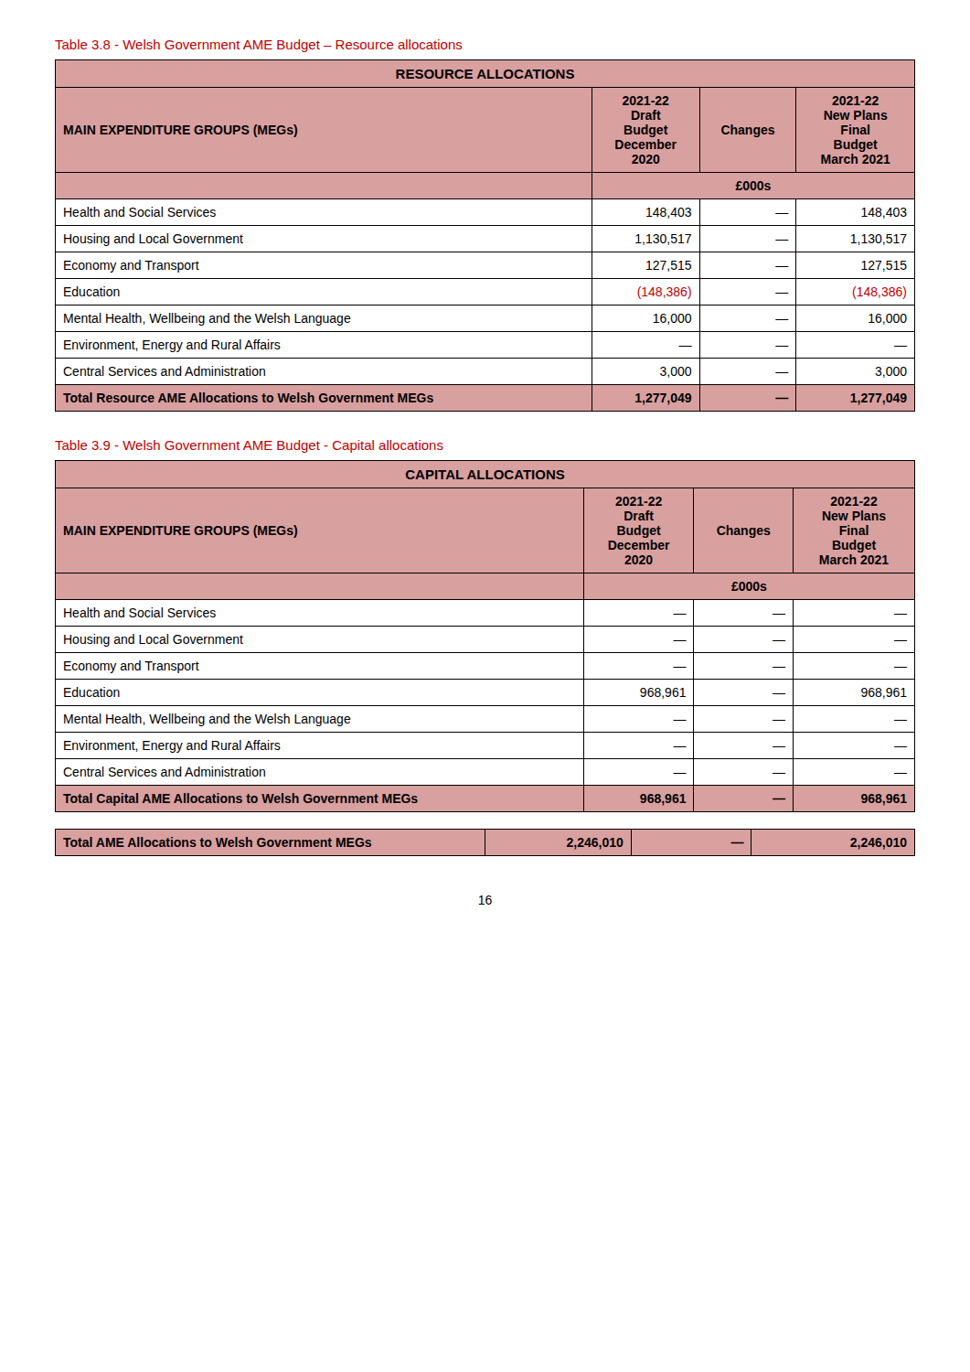Table 3.8 - Welsh Government AME Budget – Resource allocations
| RESOURCE ALLOCATIONS |
| --- |
| MAIN EXPENDITURE GROUPS (MEGs) | 2021-22 Draft Budget December 2020 | Changes | 2021-22 New Plans Final Budget March 2021 |
| | £000s |
| Health and Social Services | 148,403 | — | 148,403 |
| Housing and Local Government | 1,130,517 | — | 1,130,517 |
| Economy and Transport | 127,515 | — | 127,515 |
| Education | (148,386) | — | (148,386) |
| Mental Health, Wellbeing and the Welsh Language | 16,000 | — | 16,000 |
| Environment, Energy and Rural Affairs | — | — | — |
| Central Services and Administration | 3,000 | — | 3,000 |
| Total Resource AME Allocations to Welsh Government MEGs | 1,277,049 | — | 1,277,049 |
Table 3.9 - Welsh Government AME Budget - Capital allocations
| CAPITAL ALLOCATIONS |
| --- |
| MAIN EXPENDITURE GROUPS (MEGs) | 2021-22 Draft Budget December 2020 | Changes | 2021-22 New Plans Final Budget March 2021 |
| | £000s |
| Health and Social Services | — | — | — |
| Housing and Local Government | — | — | — |
| Economy and Transport | — | — | — |
| Education | 968,961 | — | 968,961 |
| Mental Health, Wellbeing and the Welsh Language | — | — | — |
| Environment, Energy and Rural Affairs | — | — | — |
| Central Services and Administration | — | — | — |
| Total Capital AME Allocations to Welsh Government MEGs | 968,961 | — | 968,961 |
| Total AME Allocations to Welsh Government MEGs | 2,246,010 | — | 2,246,010 |
16